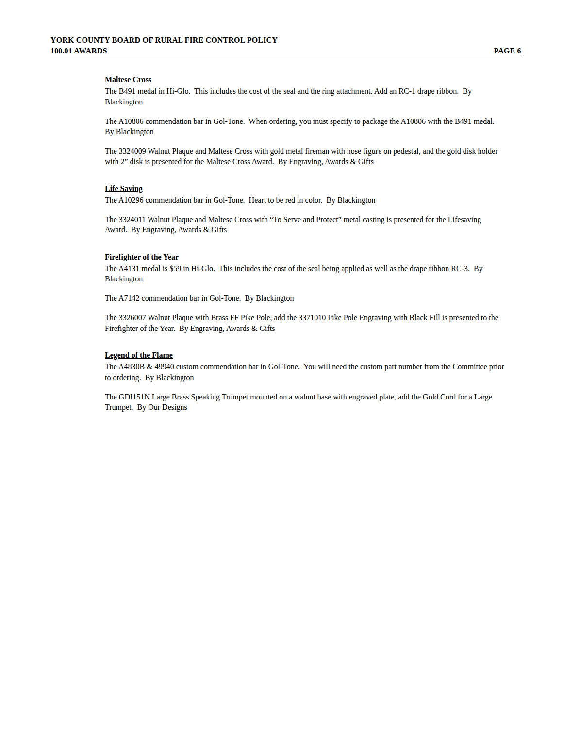York County Board of Rural Fire Control Policy
100.01 Awards Page 6
Maltese Cross
The B491 medal in Hi-Glo. This includes the cost of the seal and the ring attachment. Add an RC-1 drape ribbon. By Blackington
The A10806 commendation bar in Gol-Tone. When ordering, you must specify to package the A10806 with the B491 medal. By Blackington
The 3324009 Walnut Plaque and Maltese Cross with gold metal fireman with hose figure on pedestal, and the gold disk holder with 2” disk is presented for the Maltese Cross Award. By Engraving, Awards & Gifts
Life Saving
The A10296 commendation bar in Gol-Tone. Heart to be red in color. By Blackington
The 3324011 Walnut Plaque and Maltese Cross with “To Serve and Protect” metal casting is presented for the Lifesaving Award. By Engraving, Awards & Gifts
Firefighter of the Year
The A4131 medal is $59 in Hi-Glo. This includes the cost of the seal being applied as well as the drape ribbon RC-3. By Blackington
The A7142 commendation bar in Gol-Tone. By Blackington
The 3326007 Walnut Plaque with Brass FF Pike Pole, add the 3371010 Pike Pole Engraving with Black Fill is presented to the Firefighter of the Year. By Engraving, Awards & Gifts
Legend of the Flame
The A4830B & 49940 custom commendation bar in Gol-Tone. You will need the custom part number from the Committee prior to ordering. By Blackington
The GDI151N Large Brass Speaking Trumpet mounted on a walnut base with engraved plate, add the Gold Cord for a Large Trumpet. By Our Designs